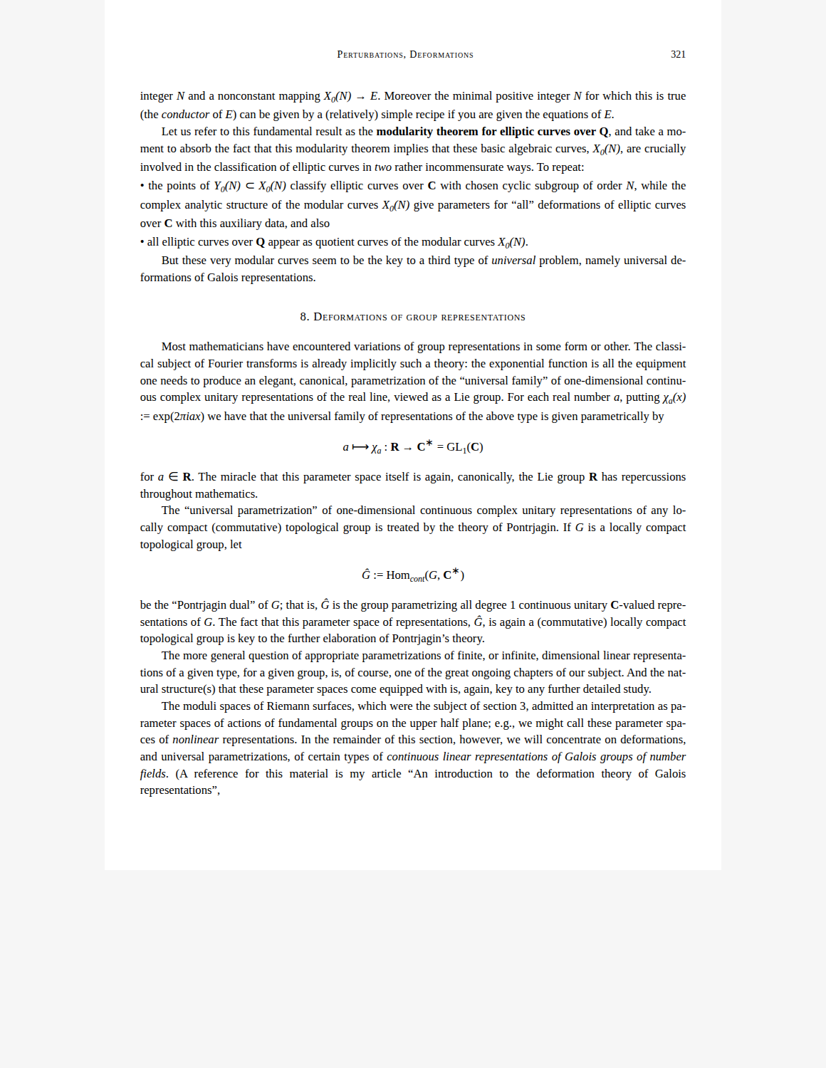Perturbations, Deformations 321
integer N and a nonconstant mapping X0(N) → E. Moreover the minimal positive integer N for which this is true (the conductor of E) can be given by a (relatively) simple recipe if you are given the equations of E.
Let us refer to this fundamental result as the modularity theorem for elliptic curves over Q, and take a moment to absorb the fact that this modularity theorem implies that these basic algebraic curves, X0(N), are crucially involved in the classification of elliptic curves in two rather incommensurate ways. To repeat:
the points of Y0(N) ⊂ X0(N) classify elliptic curves over C with chosen cyclic subgroup of order N, while the complex analytic structure of the modular curves X0(N) give parameters for “all” deformations of elliptic curves over C with this auxiliary data, and also
all elliptic curves over Q appear as quotient curves of the modular curves X0(N).
But these very modular curves seem to be the key to a third type of universal problem, namely universal deformations of Galois representations.
8. Deformations of group representations
Most mathematicians have encountered variations of group representations in some form or other. The classical subject of Fourier transforms is already implicitly such a theory: the exponential function is all the equipment one needs to produce an elegant, canonical, parametrization of the “universal family” of one-dimensional continuous complex unitary representations of the real line, viewed as a Lie group. For each real number a, putting χa(x) := exp(2πiax) we have that the universal family of representations of the above type is given parametrically by
a ⟼ χa : R → C∗ = GL1(C)
for a ∈ R. The miracle that this parameter space itself is again, canonically, the Lie group R has repercussions throughout mathematics.
The “universal parametrization” of one-dimensional continuous complex unitary representations of any locally compact (commutative) topological group is treated by the theory of Pontrjagin. If G is a locally compact topological group, let
Ĝ := Homcont(G, C∗)
be the “Pontrjagin dual” of G; that is, Ĝ is the group parametrizing all degree 1 continuous unitary C-valued representations of G. The fact that this parameter space of representations, Ĝ, is again a (commutative) locally compact topological group is key to the further elaboration of Pontrjagin’s theory.
The more general question of appropriate parametrizations of finite, or infinite, dimensional linear representations of a given type, for a given group, is, of course, one of the great ongoing chapters of our subject. And the natural structure(s) that these parameter spaces come equipped with is, again, key to any further detailed study.
The moduli spaces of Riemann surfaces, which were the subject of section 3, admitted an interpretation as parameter spaces of actions of fundamental groups on the upper half plane; e.g., we might call these parameter spaces of nonlinear representations. In the remainder of this section, however, we will concentrate on deformations, and universal parametrizations, of certain types of continuous linear representations of Galois groups of number fields. (A reference for this material is my article “An introduction to the deformation theory of Galois representations”,